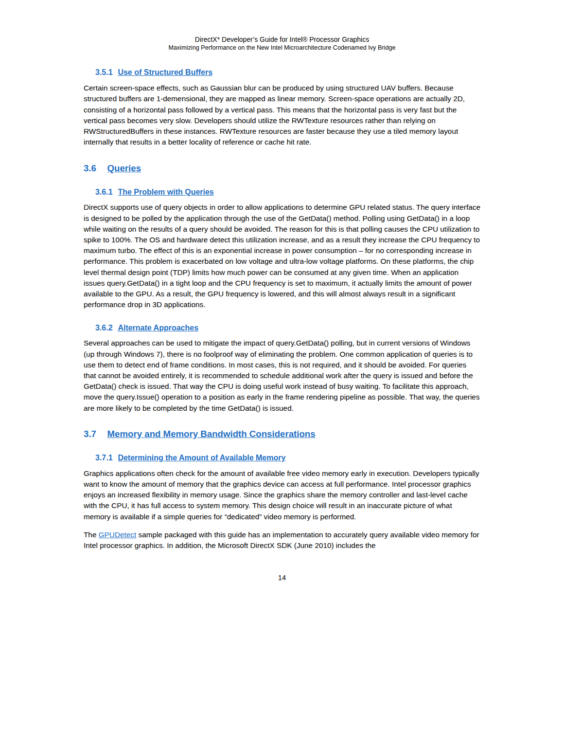DirectX* Developer’s Guide for Intel® Processor Graphics Maximizing Performance on the New Intel Microarchitecture Codenamed Ivy Bridge
3.5.1 Use of Structured Buffers
Certain screen-space effects, such as Gaussian blur can be produced by using structured UAV buffers. Because structured buffers are 1-demensional, they are mapped as linear memory. Screen-space operations are actually 2D, consisting of a horizontal pass followed by a vertical pass. This means that the horizontal pass is very fast but the vertical pass becomes very slow. Developers should utilize the RWTexture resources rather than relying on RWStructuredBuffers in these instances. RWTexture resources are faster because they use a tiled memory layout internally that results in a better locality of reference or cache hit rate.
3.6 Queries
3.6.1 The Problem with Queries
DirectX supports use of query objects in order to allow applications to determine GPU related status. The query interface is designed to be polled by the application through the use of the GetData() method. Polling using GetData() in a loop while waiting on the results of a query should be avoided. The reason for this is that polling causes the CPU utilization to spike to 100%. The OS and hardware detect this utilization increase, and as a result they increase the CPU frequency to maximum turbo. The effect of this is an exponential increase in power consumption – for no corresponding increase in performance. This problem is exacerbated on low voltage and ultra-low voltage platforms. On these platforms, the chip level thermal design point (TDP) limits how much power can be consumed at any given time. When an application issues query.GetData() in a tight loop and the CPU frequency is set to maximum, it actually limits the amount of power available to the GPU. As a result, the GPU frequency is lowered, and this will almost always result in a significant performance drop in 3D applications.
3.6.2 Alternate Approaches
Several approaches can be used to mitigate the impact of query.GetData() polling, but in current versions of Windows (up through Windows 7), there is no foolproof way of eliminating the problem. One common application of queries is to use them to detect end of frame conditions. In most cases, this is not required, and it should be avoided. For queries that cannot be avoided entirely, it is recommended to schedule additional work after the query is issued and before the GetData() check is issued. That way the CPU is doing useful work instead of busy waiting. To facilitate this approach, move the query.Issue() operation to a position as early in the frame rendering pipeline as possible. That way, the queries are more likely to be completed by the time GetData() is issued.
3.7 Memory and Memory Bandwidth Considerations
3.7.1 Determining the Amount of Available Memory
Graphics applications often check for the amount of available free video memory early in execution. Developers typically want to know the amount of memory that the graphics device can access at full performance. Intel processor graphics enjoys an increased flexibility in memory usage. Since the graphics share the memory controller and last-level cache with the CPU, it has full access to system memory. This design choice will result in an inaccurate picture of what memory is available if a simple queries for “dedicated” video memory is performed.
The GPUDetect sample packaged with this guide has an implementation to accurately query available video memory for Intel processor graphics. In addition, the Microsoft DirectX SDK (June 2010) includes the
14